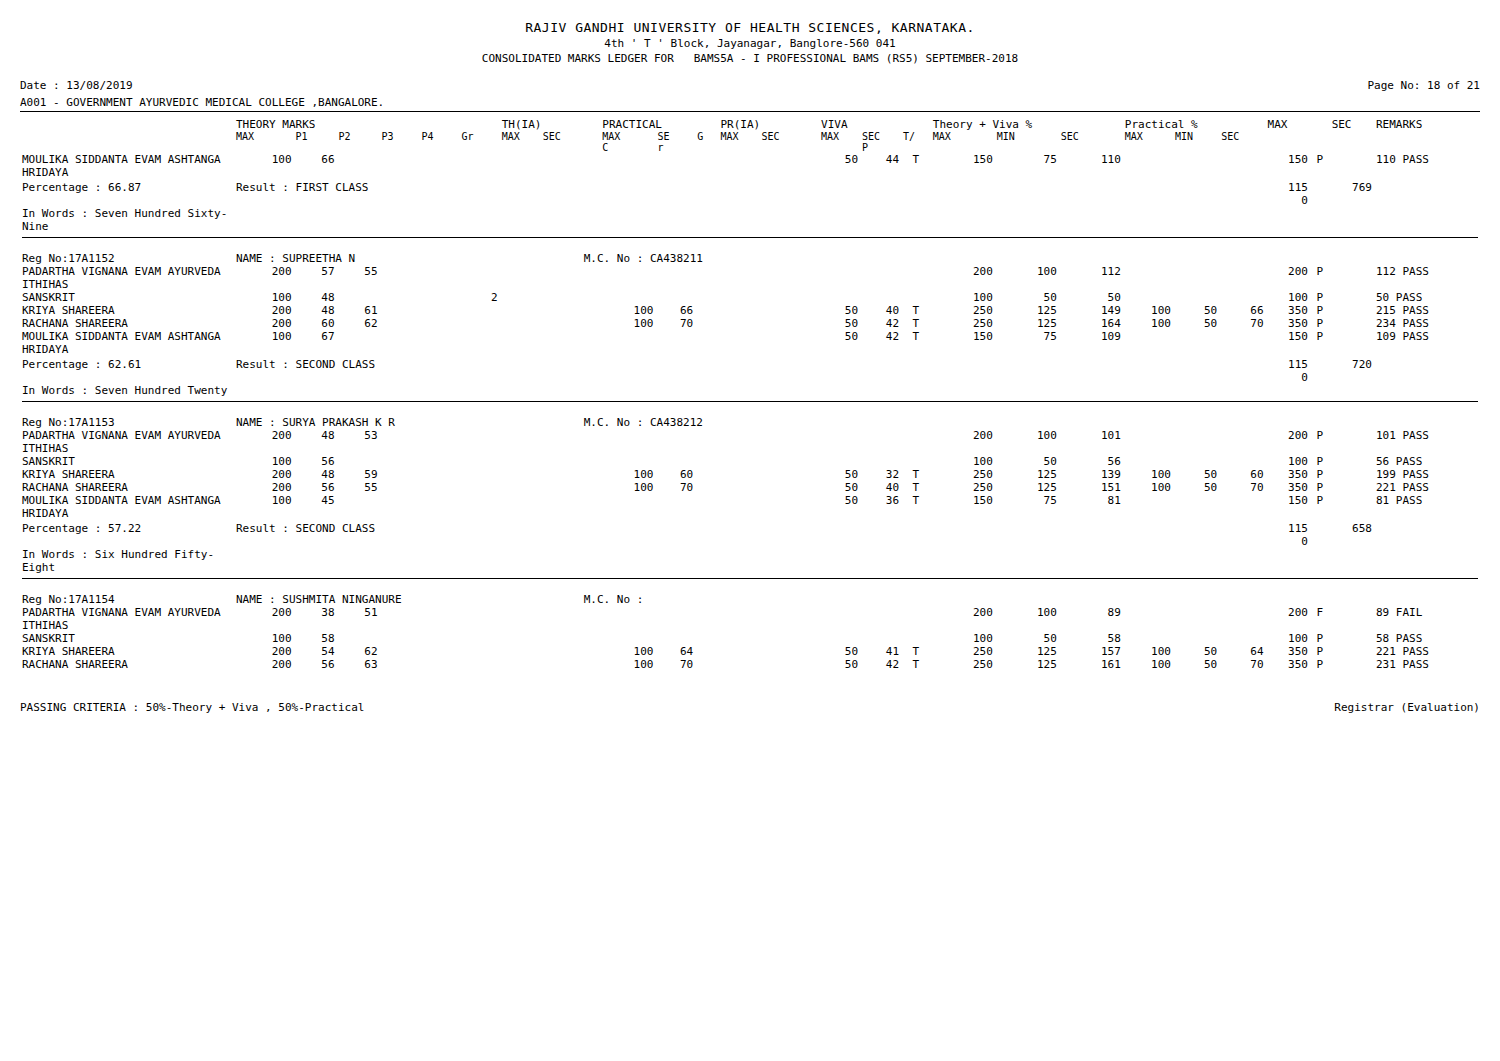RAJIV GANDHI UNIVERSITY OF HEALTH SCIENCES, KARNATAKA.
4th ' T ' Block, Jayanagar, Banglore-560 041
CONSOLIDATED MARKS LEDGER FOR BAMS5A - I PROFESSIONAL BAMS (RS5) SEPTEMBER-2018
Date : 13/08/2019 Page No: 18 of 21
A001 - GOVERNMENT AYURVEDIC MEDICAL COLLEGE ,BANGALORE.
| | THEORY MARKS | TH(IA) | PRACTICAL | PR(IA) | VIVA | Theory + Viva % | Practical % | MAX | SEC | REMARKS |
| --- | --- | --- | --- | --- | --- | --- | --- | --- | --- | --- |
| | MAX | P1 | P2 | P3 | P4 | Gr | MAX | SEC | | MAX | SE | G | MAX | SEC | | MAX | SEC | T/ | MAX | MIN | SEC | MAX | MIN | SEC | | | | |
| | | | | | | | | | | C | r | | | | | | P | | | | | | | | | | | |
| MOULIKA SIDDANTA EVAM ASHTANGA HRIDAYA | 100 | 66 | | | | | | | | | | | | | | 50 | 44 | T | 150 | 75 | 110 | | | | 150 | P | | 110 PASS |
| Percentage : 66.87 | Result : FIRST CLASS | | 115 | | 769 | |
| | | 0 | | | |
| In Words : Seven Hundred Sixty-Nine | |
| Reg No:17A1152 | NAME : SUPREETHA N | M.C. No : CA438211 | |
| PADARTHA VIGNANA EVAM AYURVEDA ITHIHAS | 200 | 57 | 55 | | | | | | | | | | | | | | | | 200 | 100 | 112 | | | | 200 | P | | 112 PASS |
| SANSKRIT | 100 | 48 | | | | 2 | | | | | | | | | | | | | 100 | 50 | 50 | | | | 100 | P | | 50 PASS |
| KRIYA SHAREERA | 200 | 48 | 61 | | | | | | | 100 | 66 | | | | | 50 | 40 | T | 250 | 125 | 149 | 100 | 50 | 66 | 350 | P | | 215 PASS |
| RACHANA SHAREERA | 200 | 60 | 62 | | | | | | | 100 | 70 | | | | | 50 | 42 | T | 250 | 125 | 164 | 100 | 50 | 70 | 350 | P | | 234 PASS |
| MOULIKA SIDDANTA EVAM ASHTANGA HRIDAYA | 100 | 67 | | | | | | | | | | | | | | 50 | 42 | T | 150 | 75 | 109 | | | | 150 | P | | 109 PASS |
| Percentage : 62.61 | Result : SECOND CLASS | | 115 | | 720 | |
| | | 0 | | | |
| In Words : Seven Hundred Twenty | |
| Reg No:17A1153 | NAME : SURYA PRAKASH K R | M.C. No : CA438212 | |
| PADARTHA VIGNANA EVAM AYURVEDA ITHIHAS | 200 | 48 | 53 | | | | | | | | | | | | | | | | 200 | 100 | 101 | | | | 200 | P | | 101 PASS |
| SANSKRIT | 100 | 56 | | | | | | | | | | | | | | | | | 100 | 50 | 56 | | | | 100 | P | | 56 PASS |
| KRIYA SHAREERA | 200 | 48 | 59 | | | | | | | 100 | 60 | | | | | 50 | 32 | T | 250 | 125 | 139 | 100 | 50 | 60 | 350 | P | | 199 PASS |
| RACHANA SHAREERA | 200 | 56 | 55 | | | | | | | 100 | 70 | | | | | 50 | 40 | T | 250 | 125 | 151 | 100 | 50 | 70 | 350 | P | | 221 PASS |
| MOULIKA SIDDANTA EVAM ASHTANGA HRIDAYA | 100 | 45 | | | | | | | | | | | | | | 50 | 36 | T | 150 | 75 | 81 | | | | 150 | P | | 81 PASS |
| Percentage : 57.22 | Result : SECOND CLASS | | 115 | | 658 | |
| | | 0 | | | |
| In Words : Six Hundred Fifty-Eight | |
| Reg No:17A1154 | NAME : SUSHMITA NINGANURE | M.C. No : | |
| PADARTHA VIGNANA EVAM AYURVEDA ITHIHAS | 200 | 38 | 51 | | | | | | | | | | | | | | | | 200 | 100 | 89 | | | | 200 | F | | 89 FAIL |
| SANSKRIT | 100 | 58 | | | | | | | | | | | | | | | | | 100 | 50 | 58 | | | | 100 | P | | 58 PASS |
| KRIYA SHAREERA | 200 | 54 | 62 | | | | | | | 100 | 64 | | | | | 50 | 41 | T | 250 | 125 | 157 | 100 | 50 | 64 | 350 | P | | 221 PASS |
| RACHANA SHAREERA | 200 | 56 | 63 | | | | | | | 100 | 70 | | | | | 50 | 42 | T | 250 | 125 | 161 | 100 | 50 | 70 | 350 | P | | 231 PASS |
PASSING CRITERIA : 50%-Theory + Viva , 50%-Practical Registrar (Evaluation)